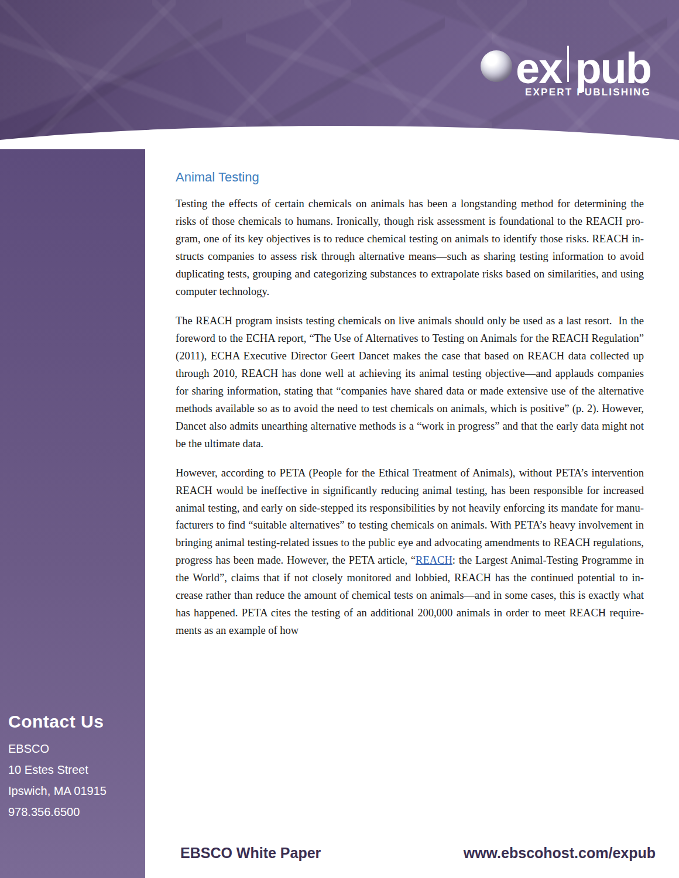ex pub
EXPERT PUBLISHING
Contact Us
EBSCO
10 Estes Street
Ipswich, MA 01915
978.356.6500
Animal Testing
Testing the effects of certain chemicals on animals has been a longstanding method for determining the risks of those chemicals to humans. Ironically, though risk assessment is foundational to the REACH program, one of its key objectives is to reduce chemical testing on animals to identify those risks. REACH instructs companies to assess risk through alternative means—such as sharing testing information to avoid duplicating tests, grouping and categorizing substances to extrapolate risks based on similarities, and using computer technology.
The REACH program insists testing chemicals on live animals should only be used as a last resort. In the foreword to the ECHA report, “The Use of Alternatives to Testing on Animals for the REACH Regulation” (2011), ECHA Executive Director Geert Dancet makes the case that based on REACH data collected up through 2010, REACH has done well at achieving its animal testing objective—and applauds companies for sharing information, stating that “companies have shared data or made extensive use of the alternative methods available so as to avoid the need to test chemicals on animals, which is positive” (p. 2). However, Dancet also admits unearthing alternative methods is a “work in progress” and that the early data might not be the ultimate data.
However, according to PETA (People for the Ethical Treatment of Animals), without PETA’s intervention REACH would be ineffective in significantly reducing animal testing, has been responsible for increased animal testing, and early on side-stepped its responsibilities by not heavily enforcing its mandate for manufacturers to find “suitable alternatives” to testing chemicals on animals. With PETA’s heavy involvement in bringing animal testing-related issues to the public eye and advocating amendments to REACH regulations, progress has been made. However, the PETA article, “REACH: the Largest Animal-Testing Programme in the World”, claims that if not closely monitored and lobbied, REACH has the continued potential to increase rather than reduce the amount of chemical tests on animals—and in some cases, this is exactly what has happened. PETA cites the testing of an additional 200,000 animals in order to meet REACH requirements as an example of how
EBSCO White Paper
www.ebscohost.com/expub